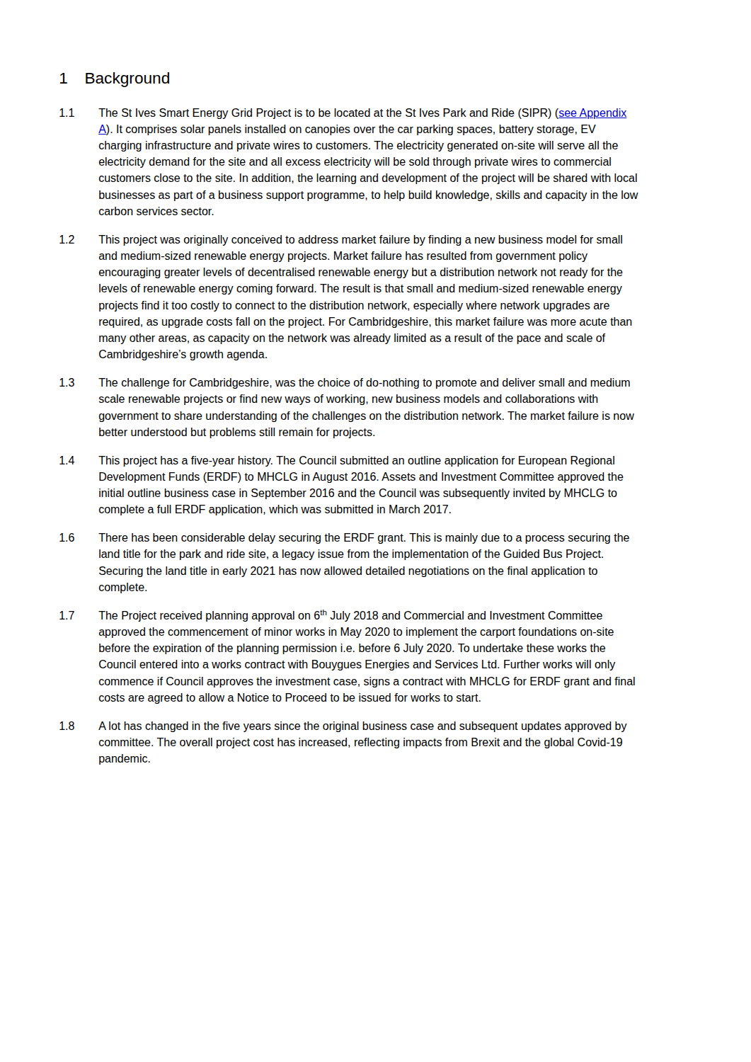1 Background
1.1
The St Ives Smart Energy Grid Project is to be located at the St Ives Park and Ride (SIPR) (see Appendix A). It comprises solar panels installed on canopies over the car parking spaces, battery storage, EV charging infrastructure and private wires to customers. The electricity generated on-site will serve all the electricity demand for the site and all excess electricity will be sold through private wires to commercial customers close to the site. In addition, the learning and development of the project will be shared with local businesses as part of a business support programme, to help build knowledge, skills and capacity in the low carbon services sector.
1.2
This project was originally conceived to address market failure by finding a new business model for small and medium-sized renewable energy projects. Market failure has resulted from government policy encouraging greater levels of decentralised renewable energy but a distribution network not ready for the levels of renewable energy coming forward. The result is that small and medium-sized renewable energy projects find it too costly to connect to the distribution network, especially where network upgrades are required, as upgrade costs fall on the project. For Cambridgeshire, this market failure was more acute than many other areas, as capacity on the network was already limited as a result of the pace and scale of Cambridgeshire’s growth agenda.
1.3
The challenge for Cambridgeshire, was the choice of do-nothing to promote and deliver small and medium scale renewable projects or find new ways of working, new business models and collaborations with government to share understanding of the challenges on the distribution network. The market failure is now better understood but problems still remain for projects.
1.4
This project has a five-year history. The Council submitted an outline application for European Regional Development Funds (ERDF) to MHCLG in August 2016. Assets and Investment Committee approved the initial outline business case in September 2016 and the Council was subsequently invited by MHCLG to complete a full ERDF application, which was submitted in March 2017.
1.6
There has been considerable delay securing the ERDF grant. This is mainly due to a process securing the land title for the park and ride site, a legacy issue from the implementation of the Guided Bus Project. Securing the land title in early 2021 has now allowed detailed negotiations on the final application to complete.
1.7
The Project received planning approval on 6th July 2018 and Commercial and Investment Committee approved the commencement of minor works in May 2020 to implement the carport foundations on-site before the expiration of the planning permission i.e. before 6 July 2020. To undertake these works the Council entered into a works contract with Bouygues Energies and Services Ltd. Further works will only commence if Council approves the investment case, signs a contract with MHCLG for ERDF grant and final costs are agreed to allow a Notice to Proceed to be issued for works to start.
1.8
A lot has changed in the five years since the original business case and subsequent updates approved by committee. The overall project cost has increased, reflecting impacts from Brexit and the global Covid-19 pandemic.